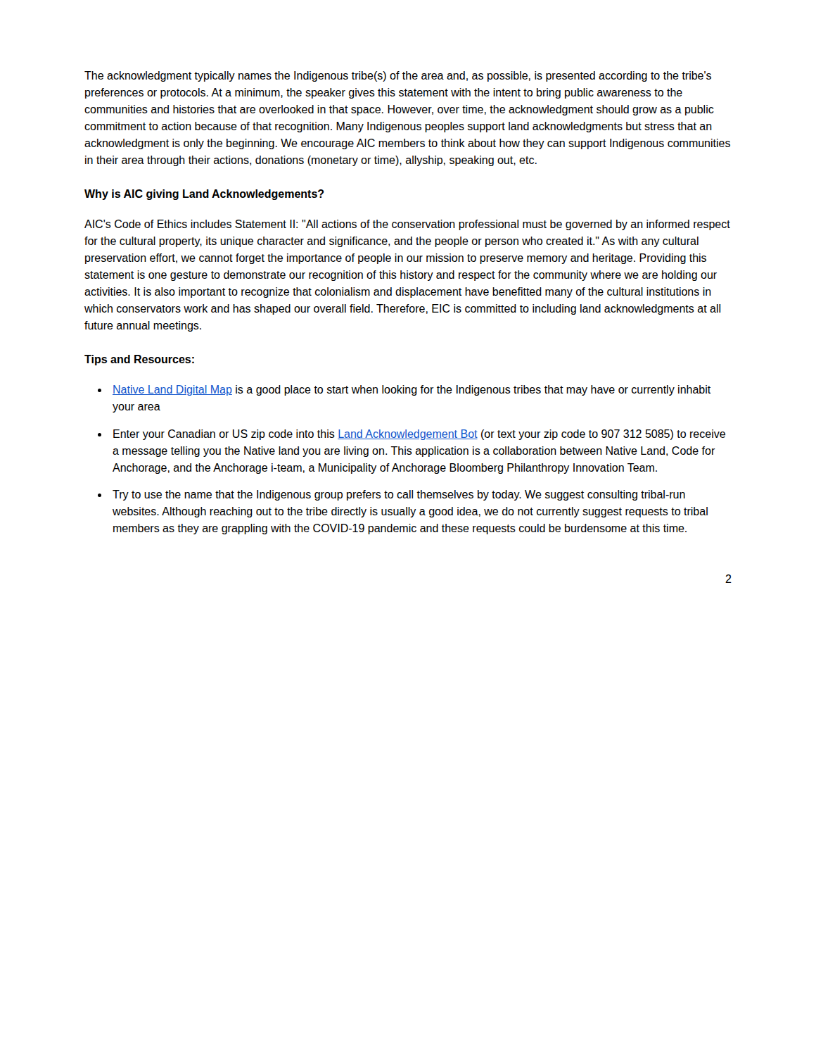The acknowledgment typically names the Indigenous tribe(s) of the area and, as possible, is presented according to the tribe's preferences or protocols. At a minimum, the speaker gives this statement with the intent to bring public awareness to the communities and histories that are overlooked in that space. However, over time, the acknowledgment should grow as a public commitment to action because of that recognition. Many Indigenous peoples support land acknowledgments but stress that an acknowledgment is only the beginning. We encourage AIC members to think about how they can support Indigenous communities in their area through their actions, donations (monetary or time), allyship, speaking out, etc.
Why is AIC giving Land Acknowledgements?
AIC's Code of Ethics includes Statement II: "All actions of the conservation professional must be governed by an informed respect for the cultural property, its unique character and significance, and the people or person who created it." As with any cultural preservation effort, we cannot forget the importance of people in our mission to preserve memory and heritage. Providing this statement is one gesture to demonstrate our recognition of this history and respect for the community where we are holding our activities. It is also important to recognize that colonialism and displacement have benefitted many of the cultural institutions in which conservators work and has shaped our overall field. Therefore, EIC is committed to including land acknowledgments at all future annual meetings.
Tips and Resources:
Native Land Digital Map is a good place to start when looking for the Indigenous tribes that may have or currently inhabit your area
Enter your Canadian or US zip code into this Land Acknowledgement Bot (or text your zip code to 907 312 5085) to receive a message telling you the Native land you are living on. This application is a collaboration between Native Land, Code for Anchorage, and the Anchorage i-team, a Municipality of Anchorage Bloomberg Philanthropy Innovation Team.
Try to use the name that the Indigenous group prefers to call themselves by today. We suggest consulting tribal-run websites. Although reaching out to the tribe directly is usually a good idea, we do not currently suggest requests to tribal members as they are grappling with the COVID-19 pandemic and these requests could be burdensome at this time.
2